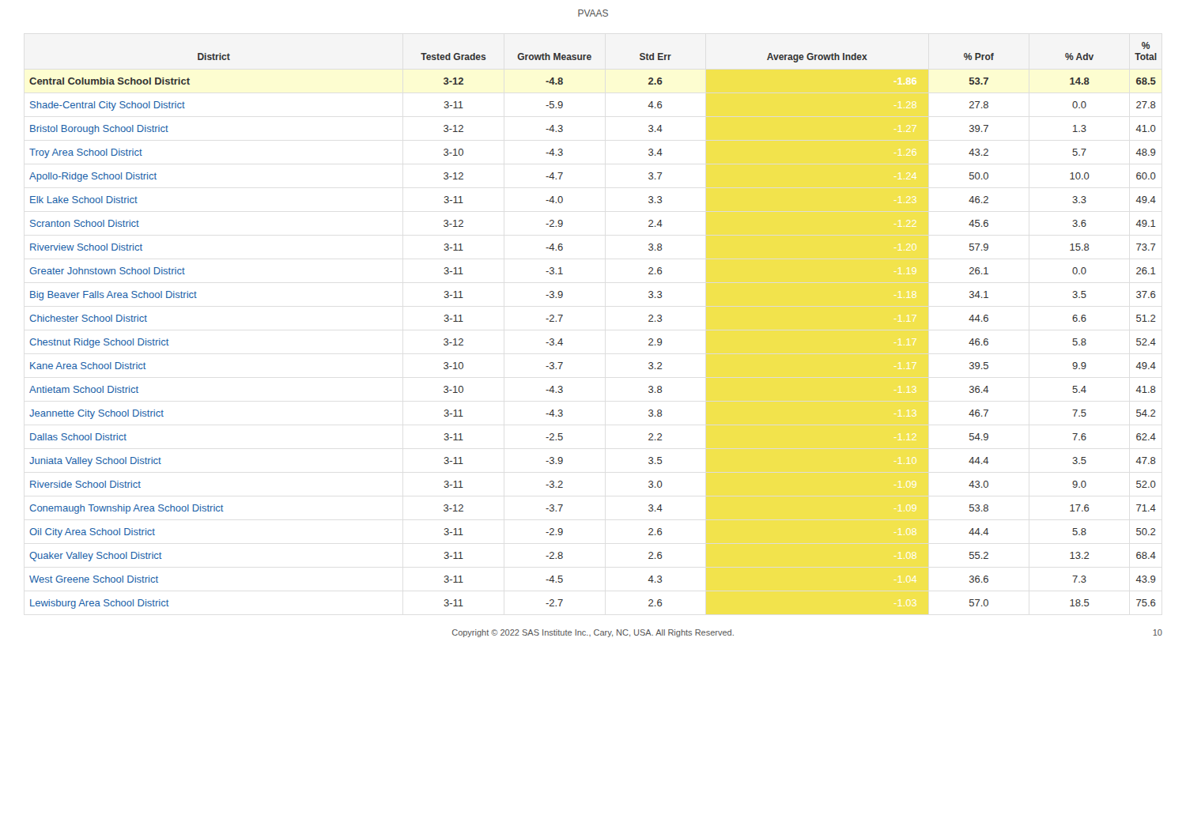PVAAS
| District | Tested Grades | Growth Measure | Std Err | Average Growth Index | % Prof | % Adv | % Total |
| --- | --- | --- | --- | --- | --- | --- | --- |
| Central Columbia School District | 3-12 | -4.8 | 2.6 | -1.86 | 53.7 | 14.8 | 68.5 |
| Shade-Central City School District | 3-11 | -5.9 | 4.6 | -1.28 | 27.8 | 0.0 | 27.8 |
| Bristol Borough School District | 3-12 | -4.3 | 3.4 | -1.27 | 39.7 | 1.3 | 41.0 |
| Troy Area School District | 3-10 | -4.3 | 3.4 | -1.26 | 43.2 | 5.7 | 48.9 |
| Apollo-Ridge School District | 3-12 | -4.7 | 3.7 | -1.24 | 50.0 | 10.0 | 60.0 |
| Elk Lake School District | 3-11 | -4.0 | 3.3 | -1.23 | 46.2 | 3.3 | 49.4 |
| Scranton School District | 3-12 | -2.9 | 2.4 | -1.22 | 45.6 | 3.6 | 49.1 |
| Riverview School District | 3-11 | -4.6 | 3.8 | -1.20 | 57.9 | 15.8 | 73.7 |
| Greater Johnstown School District | 3-11 | -3.1 | 2.6 | -1.19 | 26.1 | 0.0 | 26.1 |
| Big Beaver Falls Area School District | 3-11 | -3.9 | 3.3 | -1.18 | 34.1 | 3.5 | 37.6 |
| Chichester School District | 3-11 | -2.7 | 2.3 | -1.17 | 44.6 | 6.6 | 51.2 |
| Chestnut Ridge School District | 3-12 | -3.4 | 2.9 | -1.17 | 46.6 | 5.8 | 52.4 |
| Kane Area School District | 3-10 | -3.7 | 3.2 | -1.17 | 39.5 | 9.9 | 49.4 |
| Antietam School District | 3-10 | -4.3 | 3.8 | -1.13 | 36.4 | 5.4 | 41.8 |
| Jeannette City School District | 3-11 | -4.3 | 3.8 | -1.13 | 46.7 | 7.5 | 54.2 |
| Dallas School District | 3-11 | -2.5 | 2.2 | -1.12 | 54.9 | 7.6 | 62.4 |
| Juniata Valley School District | 3-11 | -3.9 | 3.5 | -1.10 | 44.4 | 3.5 | 47.8 |
| Riverside School District | 3-11 | -3.2 | 3.0 | -1.09 | 43.0 | 9.0 | 52.0 |
| Conemaugh Township Area School District | 3-12 | -3.7 | 3.4 | -1.09 | 53.8 | 17.6 | 71.4 |
| Oil City Area School District | 3-11 | -2.9 | 2.6 | -1.08 | 44.4 | 5.8 | 50.2 |
| Quaker Valley School District | 3-11 | -2.8 | 2.6 | -1.08 | 55.2 | 13.2 | 68.4 |
| West Greene School District | 3-11 | -4.5 | 4.3 | -1.04 | 36.6 | 7.3 | 43.9 |
| Lewisburg Area School District | 3-11 | -2.7 | 2.6 | -1.03 | 57.0 | 18.5 | 75.6 |
Copyright © 2022 SAS Institute Inc., Cary, NC, USA. All Rights Reserved. 10